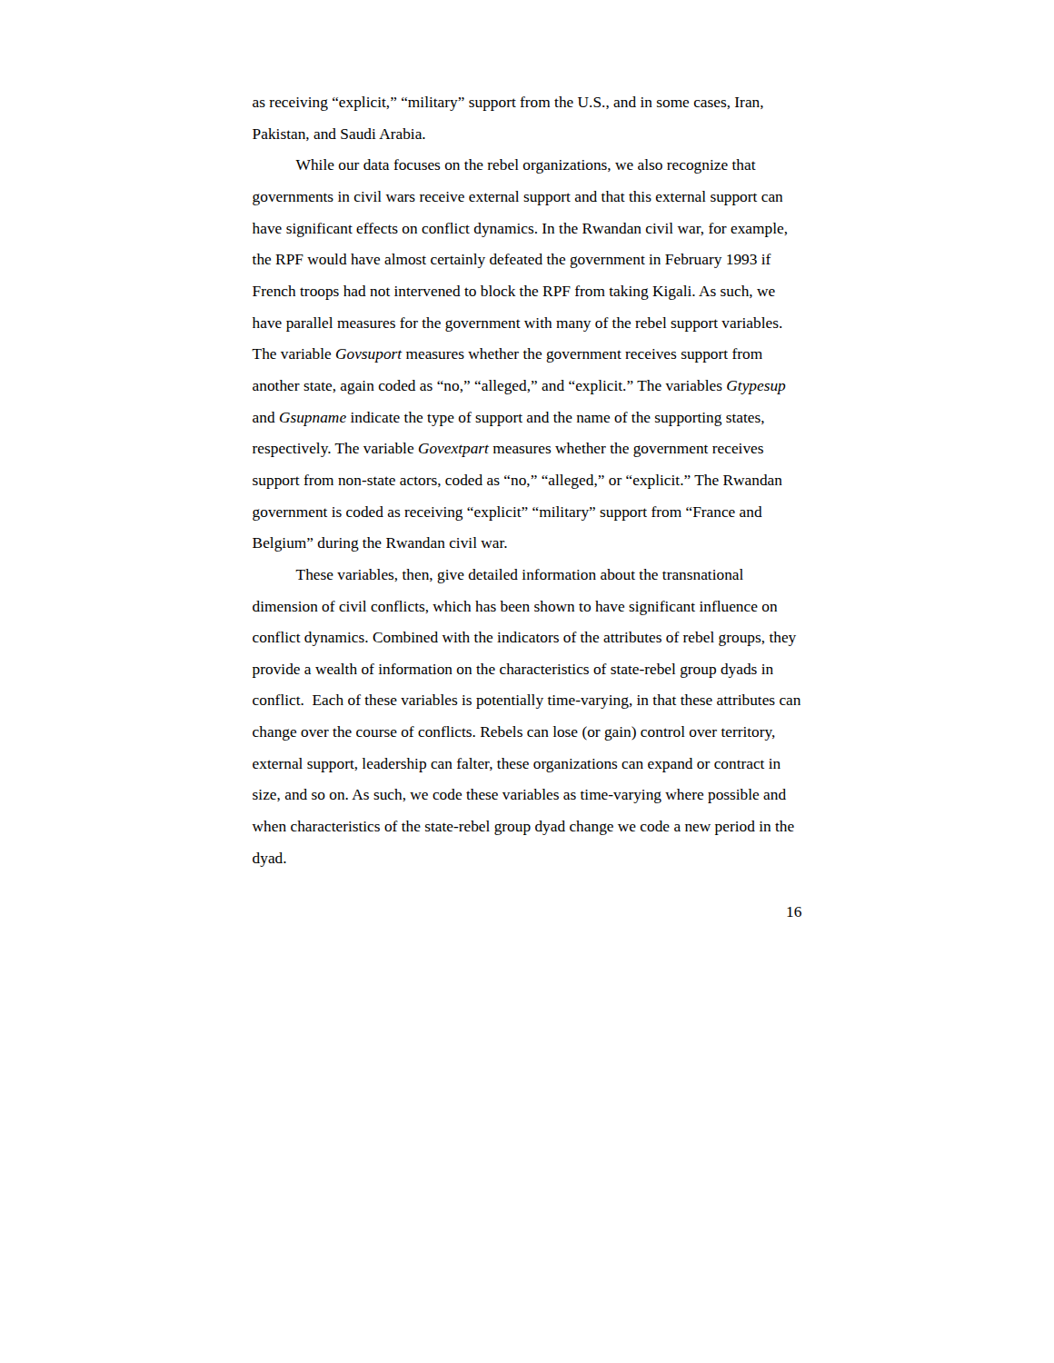as receiving “explicit,” “military” support from the U.S., and in some cases, Iran, Pakistan, and Saudi Arabia.
While our data focuses on the rebel organizations, we also recognize that governments in civil wars receive external support and that this external support can have significant effects on conflict dynamics. In the Rwandan civil war, for example, the RPF would have almost certainly defeated the government in February 1993 if French troops had not intervened to block the RPF from taking Kigali. As such, we have parallel measures for the government with many of the rebel support variables. The variable Govsuport measures whether the government receives support from another state, again coded as “no,” “alleged,” and “explicit.” The variables Gtypesup and Gsupname indicate the type of support and the name of the supporting states, respectively. The variable Govextpart measures whether the government receives support from non-state actors, coded as “no,” “alleged,” or “explicit.” The Rwandan government is coded as receiving “explicit” “military” support from “France and Belgium” during the Rwandan civil war.
These variables, then, give detailed information about the transnational dimension of civil conflicts, which has been shown to have significant influence on conflict dynamics. Combined with the indicators of the attributes of rebel groups, they provide a wealth of information on the characteristics of state-rebel group dyads in conflict. Each of these variables is potentially time-varying, in that these attributes can change over the course of conflicts. Rebels can lose (or gain) control over territory, external support, leadership can falter, these organizations can expand or contract in size, and so on. As such, we code these variables as time-varying where possible and when characteristics of the state-rebel group dyad change we code a new period in the dyad.
16